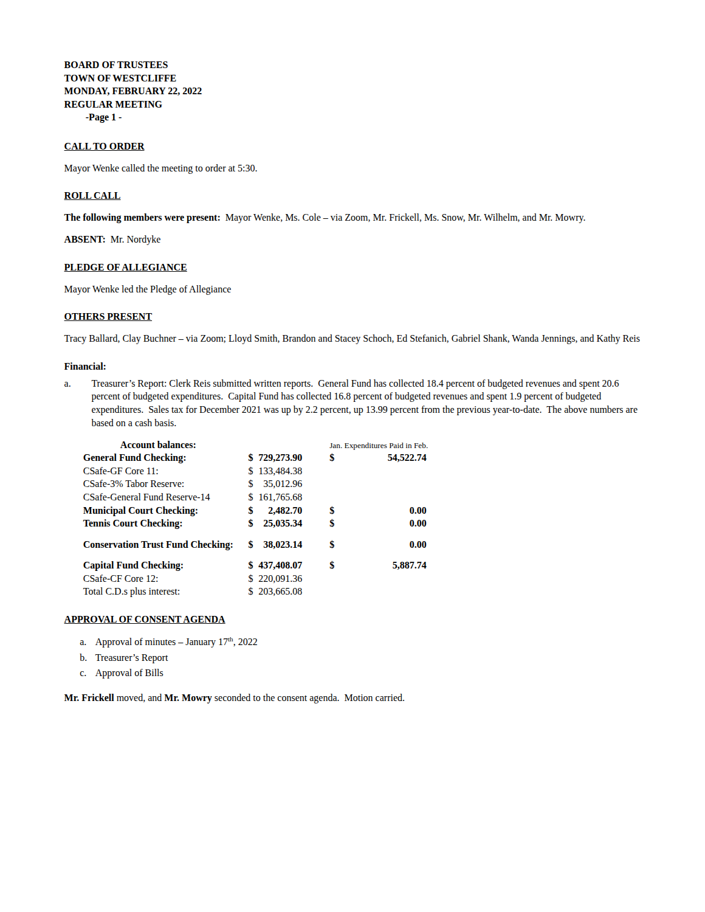BOARD OF TRUSTEES
TOWN OF WESTCLIFFE
MONDAY, FEBRUARY 22, 2022
REGULAR MEETING
-Page 1 -
CALL TO ORDER
Mayor Wenke called the meeting to order at 5:30.
ROLL CALL
The following members were present: Mayor Wenke, Ms. Cole – via Zoom, Mr. Frickell, Ms. Snow, Mr. Wilhelm, and Mr. Mowry.
ABSENT: Mr. Nordyke
PLEDGE OF ALLEGIANCE
Mayor Wenke led the Pledge of Allegiance
OTHERS PRESENT
Tracy Ballard, Clay Buchner – via Zoom; Lloyd Smith, Brandon and Stacey Schoch, Ed Stefanich, Gabriel Shank, Wanda Jennings, and Kathy Reis
Financial:
a.
Treasurer’s Report: Clerk Reis submitted written reports. General Fund has collected 18.4 percent of budgeted revenues and spent 20.6 percent of budgeted expenditures. Capital Fund has collected 16.8 percent of budgeted revenues and spent 1.9 percent of budgeted expenditures. Sales tax for December 2021 was up by 2.2 percent, up 13.99 percent from the previous year-to-date. The above numbers are based on a cash basis.
| Account balances: | | | Jan. Expenditures Paid in Feb. |
| General Fund Checking: | $ | 729,273.90 | $ | 54,522.74 |
| CSafe-GF Core 11: | $ | 133,484.38 | | |
| CSafe-3% Tabor Reserve: | $ | 35,012.96 | | |
| CSafe-General Fund Reserve-14 | $ | 161,765.68 | | |
| Municipal Court Checking: | $ | 2,482.70 | $ | 0.00 |
| Tennis Court Checking: | $ | 25,035.34 | $ | 0.00 |
| Conservation Trust Fund Checking: | $ | 38,023.14 | $ | 0.00 |
| Capital Fund Checking: | $ | 437,408.07 | $ | 5,887.74 |
| CSafe-CF Core 12: | $ | 220,091.36 | | |
| Total C.D.s plus interest: | $ | 203,665.08 | | |
APPROVAL OF CONSENT AGENDA
a. Approval of minutes – January 17th, 2022
b. Treasurer’s Report
c. Approval of Bills
Mr. Frickell moved, and Mr. Mowry seconded to the consent agenda. Motion carried.